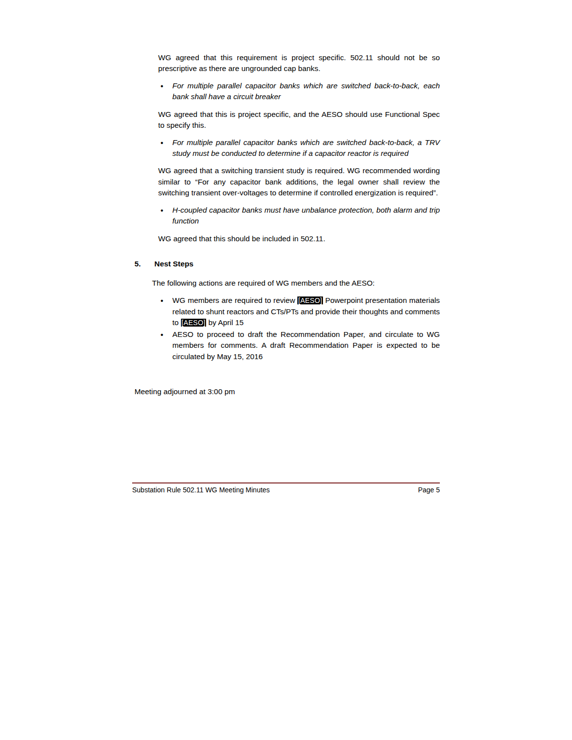WG agreed that this requirement is project specific. 502.11 should not be so prescriptive as there are ungrounded cap banks.
For multiple parallel capacitor banks which are switched back-to-back, each bank shall have a circuit breaker
WG agreed that this is project specific, and the AESO should use Functional Spec to specify this.
For multiple parallel capacitor banks which are switched back-to-back, a TRV study must be conducted to determine if a capacitor reactor is required
WG agreed that a switching transient study is required. WG recommended wording similar to “For any capacitor bank additions, the legal owner shall review the switching transient over-voltages to determine if controlled energization is required”.
H-coupled capacitor banks must have unbalance protection, both alarm and trip function
WG agreed that this should be included in 502.11.
5. Nest Steps
The following actions are required of WG members and the AESO:
WG members are required to review [AESO] Powerpoint presentation materials related to shunt reactors and CTs/PTs and provide their thoughts and comments to [AESO] by April 15
AESO to proceed to draft the Recommendation Paper, and circulate to WG members for comments. A draft Recommendation Paper is expected to be circulated by May 15, 2016
Meeting adjourned at 3:00 pm
Substation Rule 502.11 WG Meeting Minutes Page 5